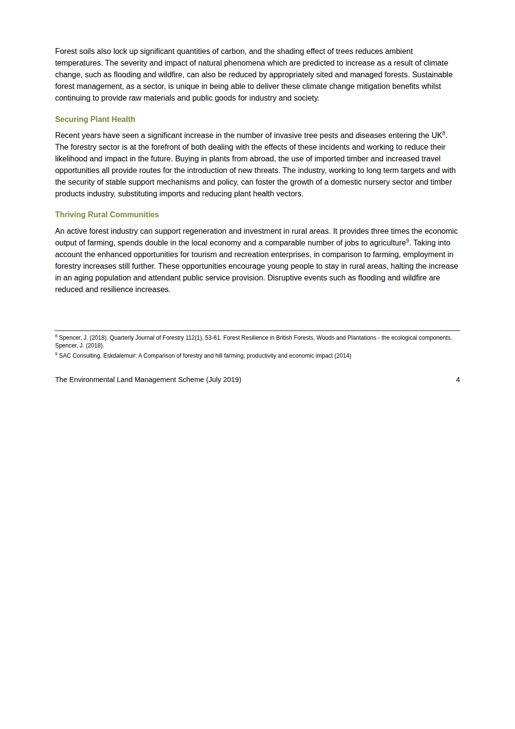Forest soils also lock up significant quantities of carbon, and the shading effect of trees reduces ambient temperatures. The severity and impact of natural phenomena which are predicted to increase as a result of climate change, such as flooding and wildfire, can also be reduced by appropriately sited and managed forests. Sustainable forest management, as a sector, is unique in being able to deliver these climate change mitigation benefits whilst continuing to provide raw materials and public goods for industry and society.
Securing Plant Health
Recent years have seen a significant increase in the number of invasive tree pests and diseases entering the UK8. The forestry sector is at the forefront of both dealing with the effects of these incidents and working to reduce their likelihood and impact in the future. Buying in plants from abroad, the use of imported timber and increased travel opportunities all provide routes for the introduction of new threats. The industry, working to long term targets and with the security of stable support mechanisms and policy, can foster the growth of a domestic nursery sector and timber products industry, substituting imports and reducing plant health vectors.
Thriving Rural Communities
An active forest industry can support regeneration and investment in rural areas. It provides three times the economic output of farming, spends double in the local economy and a comparable number of jobs to agriculture9. Taking into account the enhanced opportunities for tourism and recreation enterprises, in comparison to farming, employment in forestry increases still further. These opportunities encourage young people to stay in rural areas, halting the increase in an aging population and attendant public service provision. Disruptive events such as flooding and wildfire are reduced and resilience increases.
8 Spencer, J. (2018). Quarterly Journal of Forestry 112(1), 53-61. Forest Resilience in British Forests, Woods and Plantations - the ecological components. Spencer, J. (2018).
9 SAC Consulting. Eskdalemuir: A Comparison of forestry and hill farming; productivity and economic impact (2014)
The Environmental Land Management Scheme (July 2019) 4